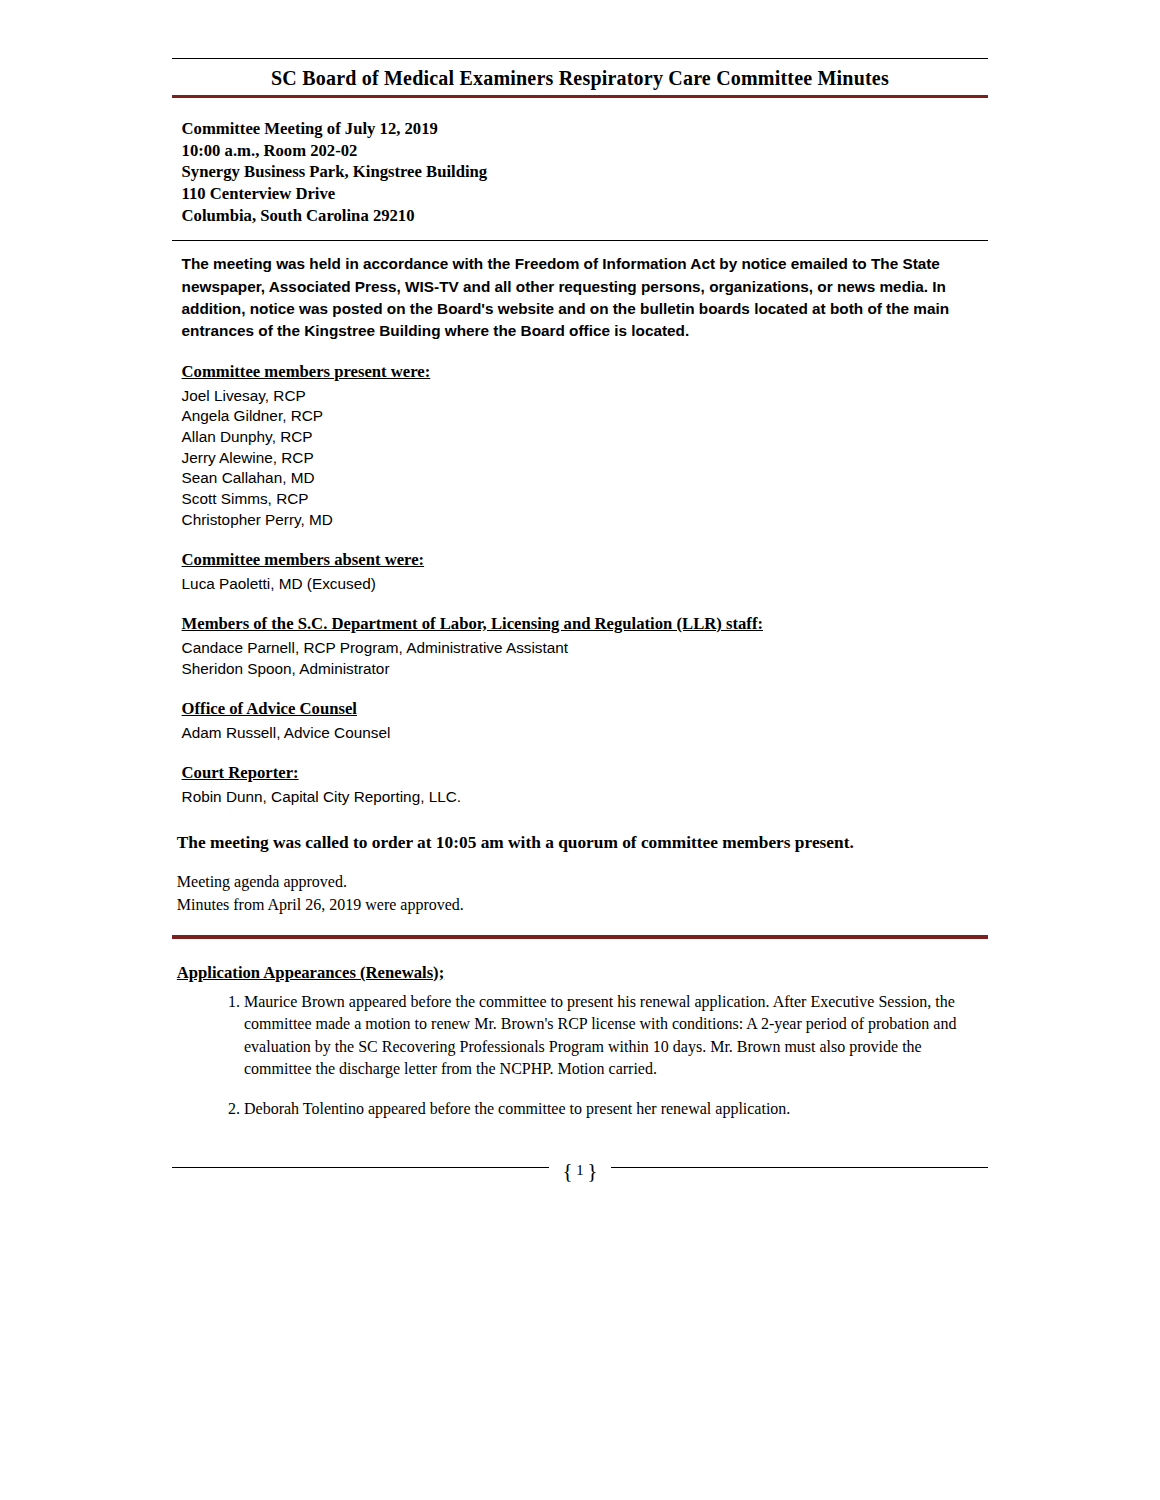SC Board of Medical Examiners Respiratory Care Committee Minutes
Committee Meeting of July 12, 2019
10:00 a.m., Room 202-02
Synergy Business Park, Kingstree Building
110 Centerview Drive
Columbia, South Carolina 29210
The meeting was held in accordance with the Freedom of Information Act by notice emailed to The State newspaper, Associated Press, WIS-TV and all other requesting persons, organizations, or news media. In addition, notice was posted on the Board's website and on the bulletin boards located at both of the main entrances of the Kingstree Building where the Board office is located.
Committee members present were:
Joel Livesay, RCP
Angela Gildner, RCP
Allan Dunphy, RCP
Jerry Alewine, RCP
Sean Callahan, MD
Scott Simms, RCP
Christopher Perry, MD
Committee members absent were:
Luca Paoletti, MD (Excused)
Members of the S.C. Department of Labor, Licensing and Regulation (LLR) staff:
Candace Parnell, RCP Program, Administrative Assistant
Sheridon Spoon, Administrator
Office of Advice Counsel
Adam Russell, Advice Counsel
Court Reporter:
Robin Dunn, Capital City Reporting, LLC.
The meeting was called to order at 10:05 am with a quorum of committee members present.
Meeting agenda approved.
Minutes from April 26, 2019 were approved.
Application Appearances (Renewals);
Maurice Brown appeared before the committee to present his renewal application. After Executive Session, the committee made a motion to renew Mr. Brown's RCP license with conditions: A 2-year period of probation and evaluation by the SC Recovering Professionals Program within 10 days. Mr. Brown must also provide the committee the discharge letter from the NCPHP. Motion carried.
Deborah Tolentino appeared before the committee to present her renewal application.
{ 1 }